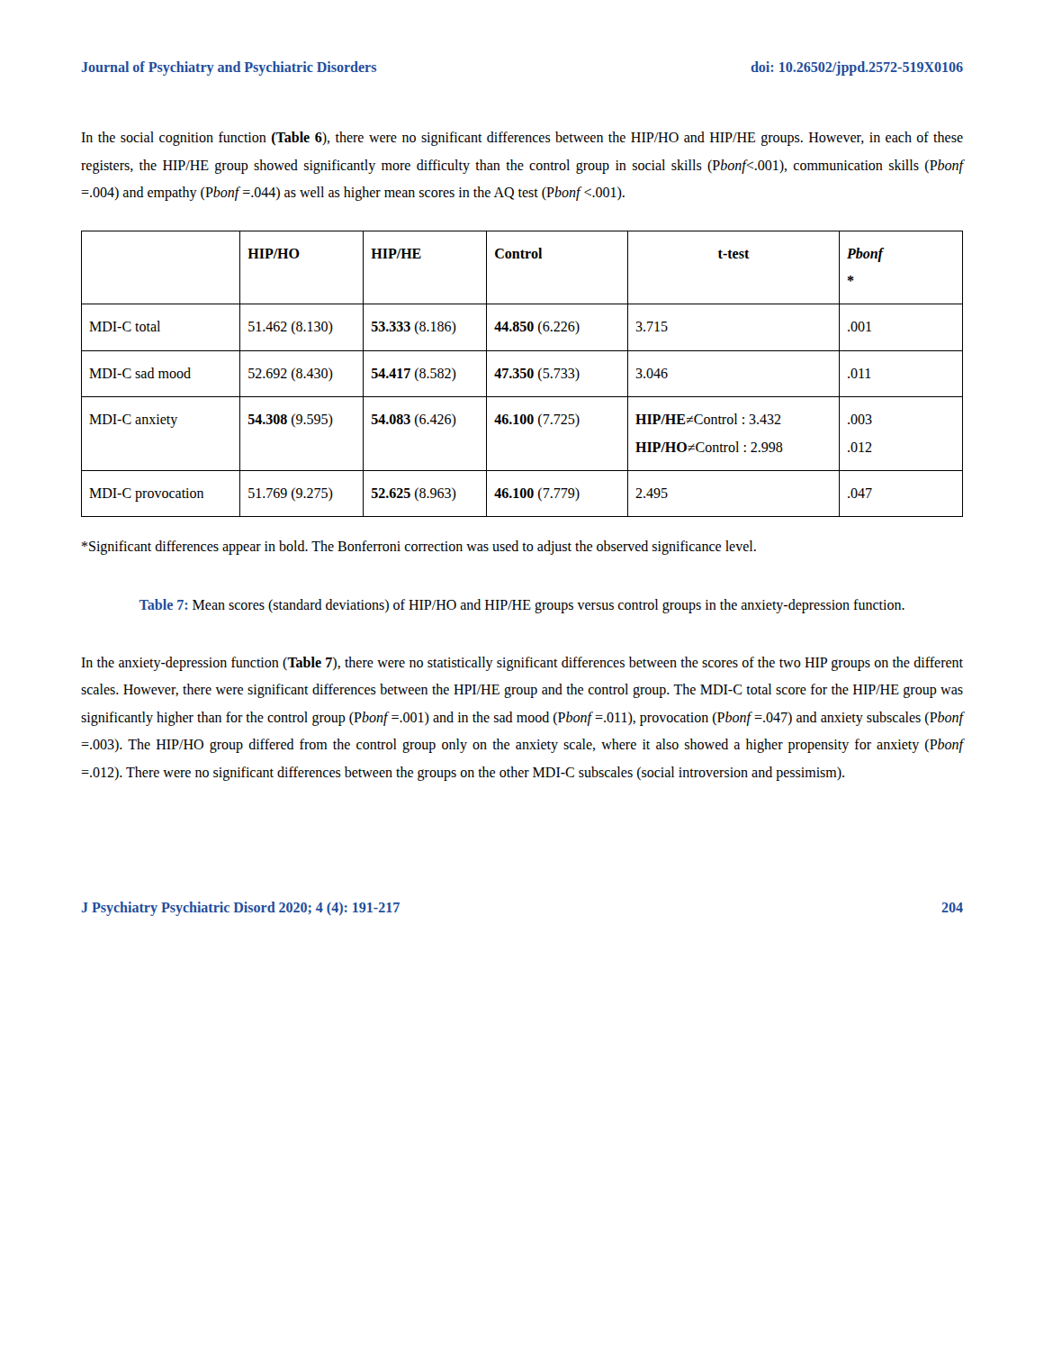Journal of Psychiatry and Psychiatric Disorders doi: 10.26502/jppd.2572-519X0106
In the social cognition function (Table 6), there were no significant differences between the HIP/HO and HIP/HE groups. However, in each of these registers, the HIP/HE group showed significantly more difficulty than the control group in social skills (Pbonf<.001), communication skills (Pbonf =.004) and empathy (Pbonf =.044) as well as higher mean scores in the AQ test (Pbonf <.001).
| | HIP/HO | HIP/HE | Control | t-test | Pbonf * |
| --- | --- | --- | --- | --- | --- |
| MDI-C total | 51.462 (8.130) | 53.333 (8.186) | 44.850 (6.226) | 3.715 | .001 |
| MDI-C sad mood | 52.692 (8.430) | 54.417 (8.582) | 47.350 (5.733) | 3.046 | .011 |
| MDI-C anxiety | 54.308 (9.595) | 54.083 (6.426) | 46.100 (7.725) | HIP/HE ≠Control : 3.432 HIP/HO ≠Control : 2.998 | .003 .012 |
| MDI-C provocation | 51.769 (9.275) | 52.625 (8.963) | 46.100 (7.779) | 2.495 | .047 |
*Significant differences appear in bold. The Bonferroni correction was used to adjust the observed significance level.
Table 7: Mean scores (standard deviations) of HIP/HO and HIP/HE groups versus control groups in the anxiety-depression function.
In the anxiety-depression function (Table 7), there were no statistically significant differences between the scores of the two HIP groups on the different scales. However, there were significant differences between the HPI/HE group and the control group. The MDI-C total score for the HIP/HE group was significantly higher than for the control group (Pbonf =.001) and in the sad mood (Pbonf =.011), provocation (Pbonf =.047) and anxiety subscales (Pbonf =.003). The HIP/HO group differed from the control group only on the anxiety scale, where it also showed a higher propensity for anxiety (Pbonf =.012). There were no significant differences between the groups on the other MDI-C subscales (social introversion and pessimism).
J Psychiatry Psychiatric Disord 2020; 4 (4): 191-217 204